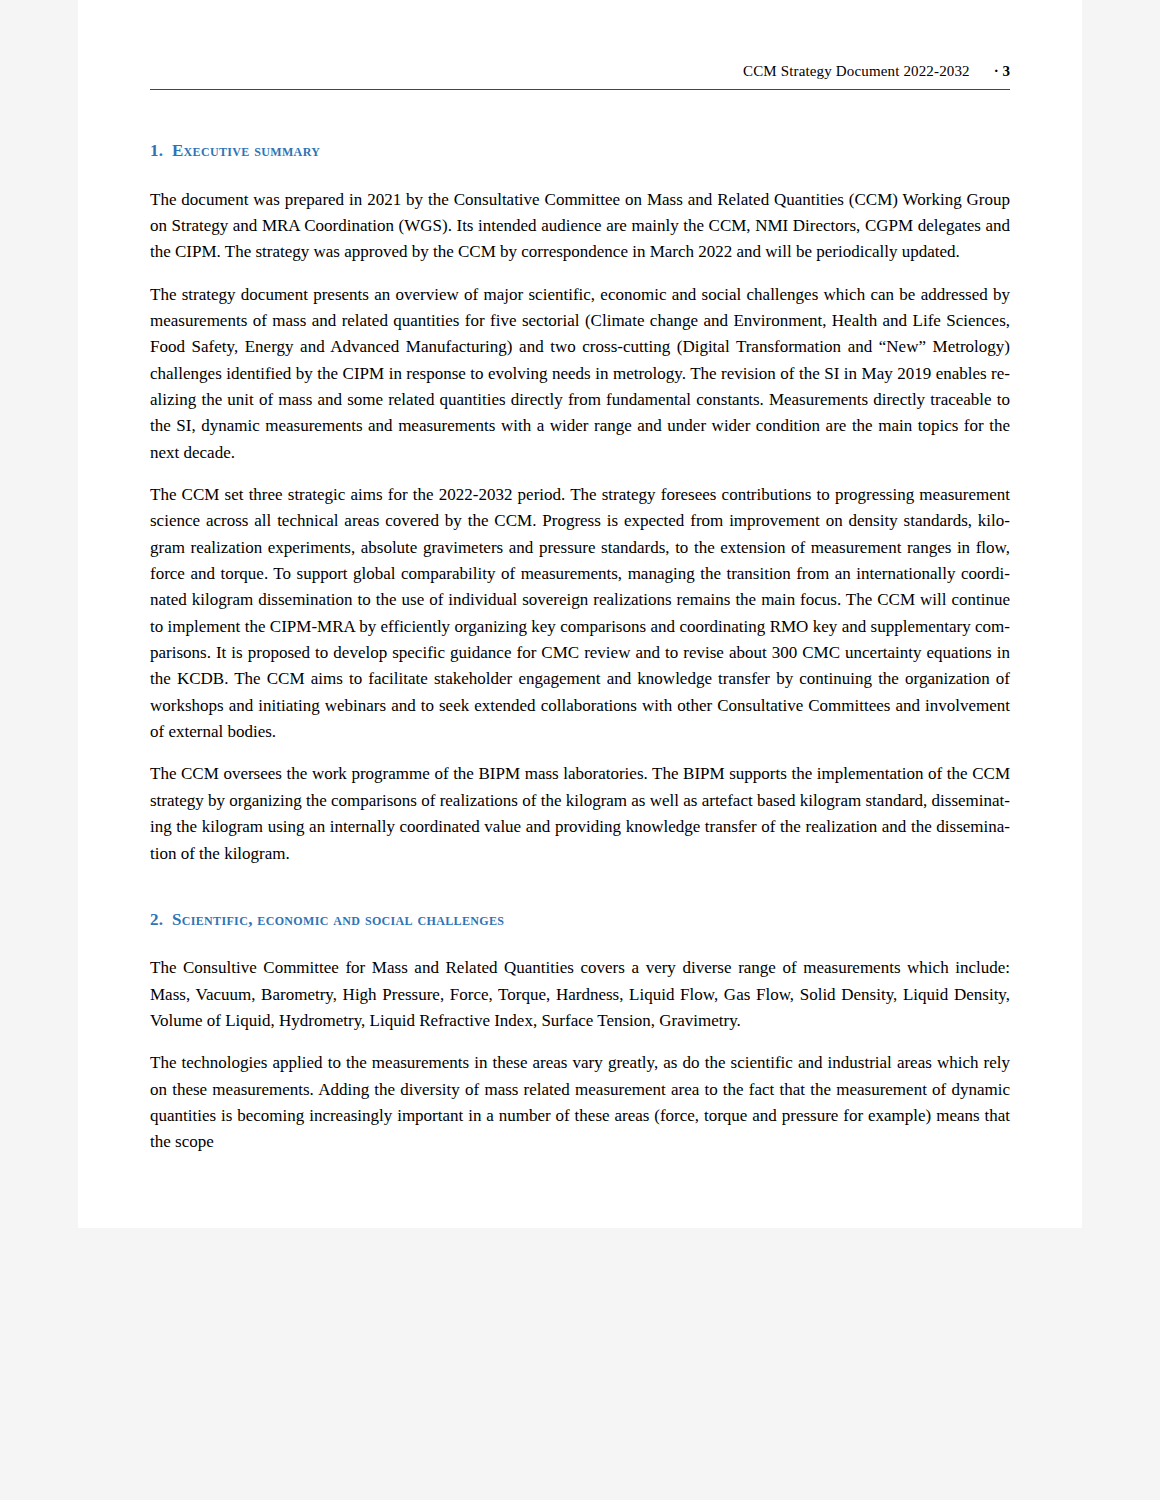CCM Strategy Document 2022-2032 · 3
1. Executive summary
The document was prepared in 2021 by the Consultative Committee on Mass and Related Quantities (CCM) Working Group on Strategy and MRA Coordination (WGS). Its intended audience are mainly the CCM, NMI Directors, CGPM delegates and the CIPM. The strategy was approved by the CCM by correspondence in March 2022 and will be periodically updated.
The strategy document presents an overview of major scientific, economic and social challenges which can be addressed by measurements of mass and related quantities for five sectorial (Climate change and Environment, Health and Life Sciences, Food Safety, Energy and Advanced Manufacturing) and two cross-cutting (Digital Transformation and “New” Metrology) challenges identified by the CIPM in response to evolving needs in metrology. The revision of the SI in May 2019 enables realizing the unit of mass and some related quantities directly from fundamental constants. Measurements directly traceable to the SI, dynamic measurements and measurements with a wider range and under wider condition are the main topics for the next decade.
The CCM set three strategic aims for the 2022-2032 period. The strategy foresees contributions to progressing measurement science across all technical areas covered by the CCM. Progress is expected from improvement on density standards, kilogram realization experiments, absolute gravimeters and pressure standards, to the extension of measurement ranges in flow, force and torque. To support global comparability of measurements, managing the transition from an internationally coordinated kilogram dissemination to the use of individual sovereign realizations remains the main focus. The CCM will continue to implement the CIPM-MRA by efficiently organizing key comparisons and coordinating RMO key and supplementary comparisons. It is proposed to develop specific guidance for CMC review and to revise about 300 CMC uncertainty equations in the KCDB. The CCM aims to facilitate stakeholder engagement and knowledge transfer by continuing the organization of workshops and initiating webinars and to seek extended collaborations with other Consultative Committees and involvement of external bodies.
The CCM oversees the work programme of the BIPM mass laboratories. The BIPM supports the implementation of the CCM strategy by organizing the comparisons of realizations of the kilogram as well as artefact based kilogram standard, disseminating the kilogram using an internally coordinated value and providing knowledge transfer of the realization and the dissemination of the kilogram.
2. Scientific, economic and social challenges
The Consultive Committee for Mass and Related Quantities covers a very diverse range of measurements which include: Mass, Vacuum, Barometry, High Pressure, Force, Torque, Hardness, Liquid Flow, Gas Flow, Solid Density, Liquid Density, Volume of Liquid, Hydrometry, Liquid Refractive Index, Surface Tension, Gravimetry.
The technologies applied to the measurements in these areas vary greatly, as do the scientific and industrial areas which rely on these measurements. Adding the diversity of mass related measurement area to the fact that the measurement of dynamic quantities is becoming increasingly important in a number of these areas (force, torque and pressure for example) means that the scope